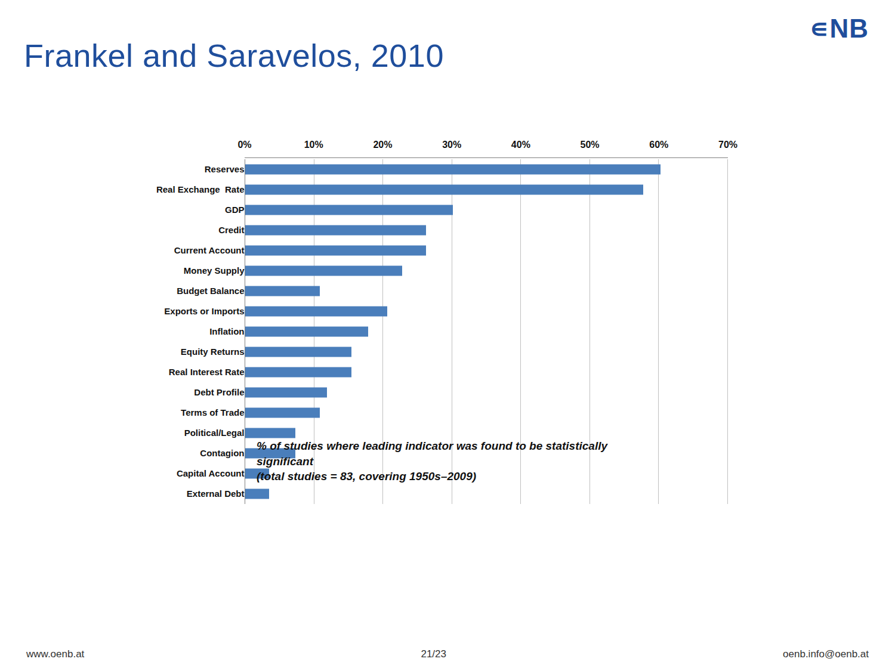∊NB
Frankel and Saravelos, 2010
| | 0% 10% 20% 30% 40% 50% 60% 70% |
| Reserves | |
| Real Exchange Rate | |
| GDP | |
| Credit | |
| Current Account | |
| Money Supply | |
| Budget Balance | |
| Exports or Imports | |
| Inflation | |
| Equity Returns | |
| Real Interest Rate | |
| Debt Profile | |
| Terms of Trade | |
| Political/Legal | |
| Contagion | |
| Capital Account | |
| External Debt | |
% of studies where leading indicator was found to be statistically significant
(total studies = 83, covering 1950s–2009)
www.oenb.at
21/23
oenb.info@oenb.at